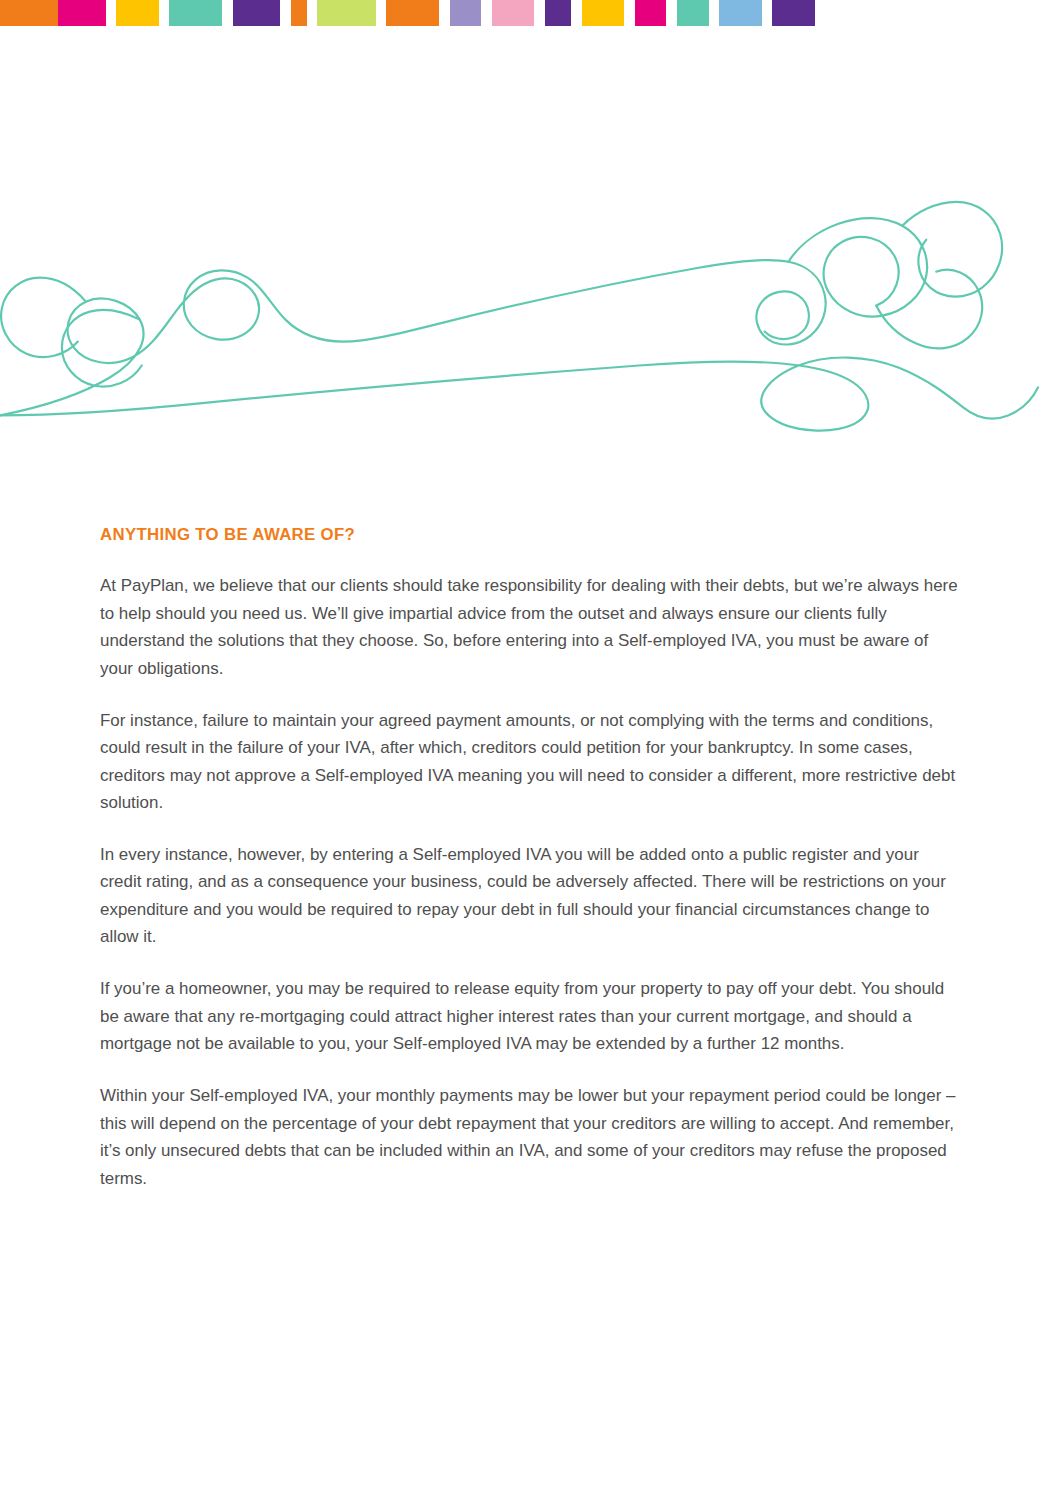Anything to be aware of?
At PayPlan, we believe that our clients should take responsibility for dealing with their debts, but we’re always here to help should you need us. We’ll give impartial advice from the outset and always ensure our clients fully understand the solutions that they choose. So, before entering into a Self-employed IVA, you must be aware of your obligations.
For instance, failure to maintain your agreed payment amounts, or not complying with the terms and conditions, could result in the failure of your IVA, after which, creditors could petition for your bankruptcy. In some cases, creditors may not approve a Self-employed IVA meaning you will need to consider a different, more restrictive debt solution.
In every instance, however, by entering a Self-employed IVA you will be added onto a public register and your credit rating, and as a consequence your business, could be adversely affected. There will be restrictions on your expenditure and you would be required to repay your debt in full should your financial circumstances change to allow it.
If you’re a homeowner, you may be required to release equity from your property to pay off your debt. You should be aware that any re-mortgaging could attract higher interest rates than your current mortgage, and should a mortgage not be available to you, your Self-employed IVA may be extended by a further 12 months.
Within your Self-employed IVA, your monthly payments may be lower but your repayment period could be longer – this will depend on the percentage of your debt repayment that your creditors are willing to accept. And remember, it’s only unsecured debts that can be included within an IVA, and some of your creditors may refuse the proposed terms.